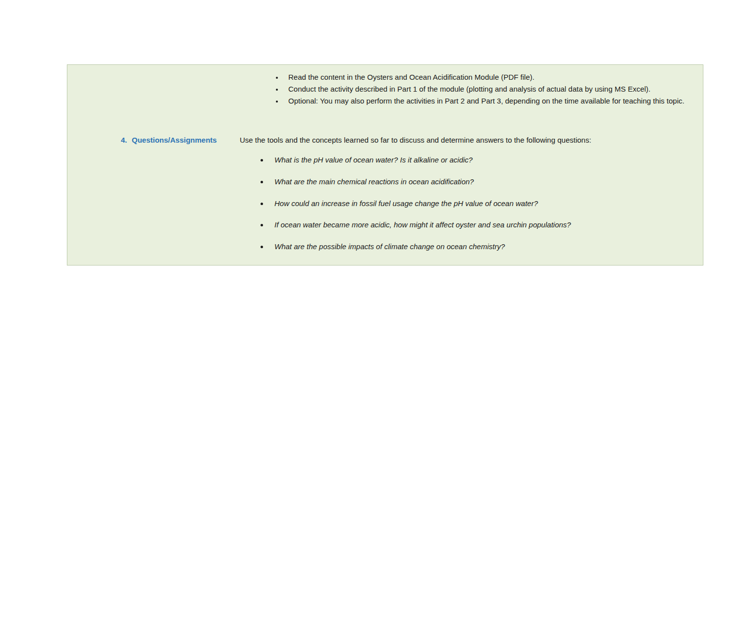Read the content in the Oysters and Ocean Acidification Module (PDF file).
Conduct the activity described in Part 1 of the module (plotting and analysis of actual data by using MS Excel).
Optional: You may also perform the activities in Part 2 and Part 3, depending on the time available for teaching this topic.
4. Questions/Assignments
Use the tools and the concepts learned so far to discuss and determine answers to the following questions:
What is the pH value of ocean water? Is it alkaline or acidic?
What are the main chemical reactions in ocean acidification?
How could an increase in fossil fuel usage change the pH value of ocean water?
If ocean water became more acidic, how might it affect oyster and sea urchin populations?
What are the possible impacts of climate change on ocean chemistry?